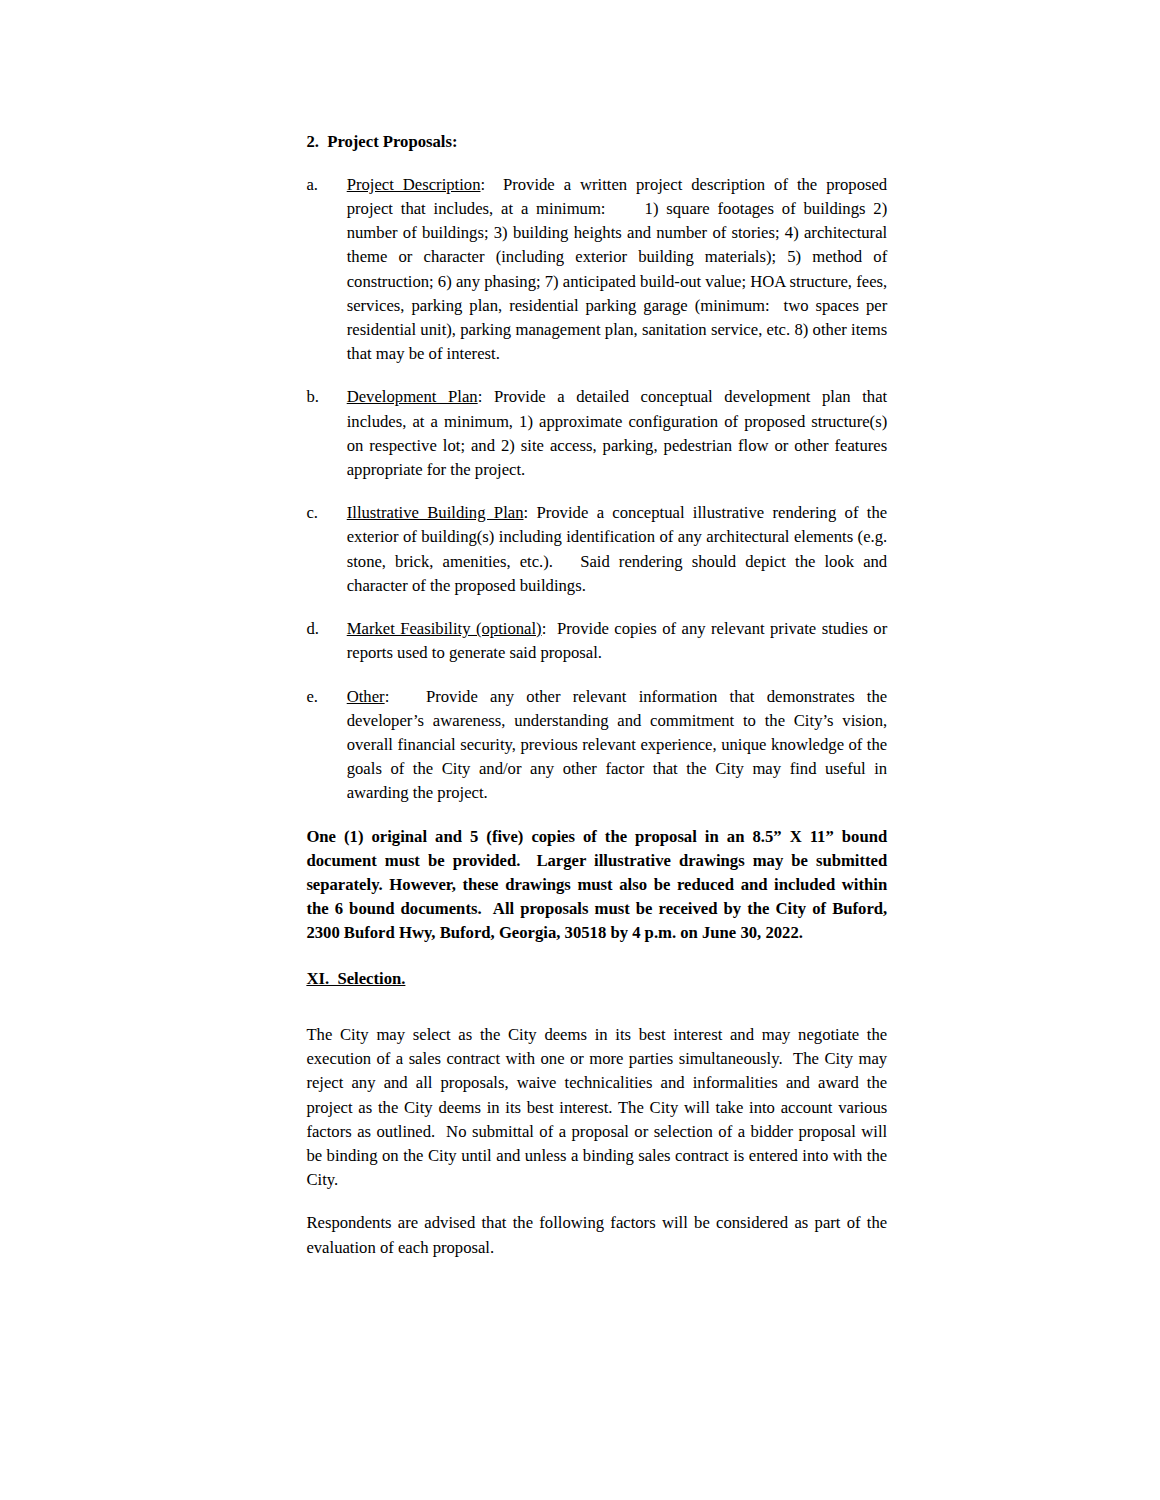2. Project Proposals:
a.
Project Description: Provide a written project description of the proposed project that includes, at a minimum: 1) square footages of buildings 2) number of buildings; 3) building heights and number of stories; 4) architectural theme or character (including exterior building materials); 5) method of construction; 6) any phasing; 7) anticipated build-out value; HOA structure, fees, services, parking plan, residential parking garage (minimum: two spaces per residential unit), parking management plan, sanitation service, etc. 8) other items that may be of interest.
b.
Development Plan: Provide a detailed conceptual development plan that includes, at a minimum, 1) approximate configuration of proposed structure(s) on respective lot; and 2) site access, parking, pedestrian flow or other features appropriate for the project.
c.
Illustrative Building Plan: Provide a conceptual illustrative rendering of the exterior of building(s) including identification of any architectural elements (e.g. stone, brick, amenities, etc.). Said rendering should depict the look and character of the proposed buildings.
d.
Market Feasibility (optional): Provide copies of any relevant private studies or reports used to generate said proposal.
e.
Other: Provide any other relevant information that demonstrates the developer’s awareness, understanding and commitment to the City’s vision, overall financial security, previous relevant experience, unique knowledge of the goals of the City and/or any other factor that the City may find useful in awarding the project.
One (1) original and 5 (five) copies of the proposal in an 8.5” X 11” bound document must be provided. Larger illustrative drawings may be submitted separately. However, these drawings must also be reduced and included within the 6 bound documents. All proposals must be received by the City of Buford, 2300 Buford Hwy, Buford, Georgia, 30518 by 4 p.m. on June 30, 2022.
XI. Selection.
The City may select as the City deems in its best interest and may negotiate the execution of a sales contract with one or more parties simultaneously. The City may reject any and all proposals, waive technicalities and informalities and award the project as the City deems in its best interest. The City will take into account various factors as outlined. No submittal of a proposal or selection of a bidder proposal will be binding on the City until and unless a binding sales contract is entered into with the City.
Respondents are advised that the following factors will be considered as part of the evaluation of each proposal.